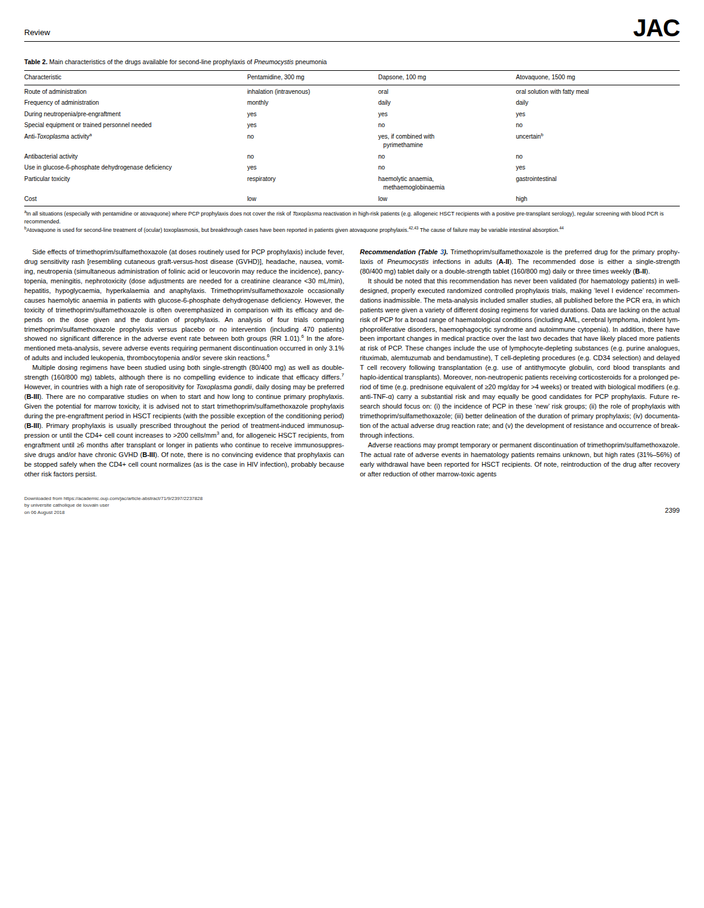Review
JAC
Table 2. Main characteristics of the drugs available for second-line prophylaxis of Pneumocystis pneumonia
| Characteristic | Pentamidine, 300 mg | Dapsone, 100 mg | Atovaquone, 1500 mg |
| --- | --- | --- | --- |
| Route of administration | inhalation (intravenous) | oral | oral solution with fatty meal |
| Frequency of administration | monthly | daily | daily |
| During neutropenia/pre-engraftment | yes | yes | yes |
| Special equipment or trained personnel needed | yes | no | no |
| Anti- Toxoplasma activity a | no | yes, if combined with pyrimethamine | uncertain b |
| Antibacterial activity | no | no | no |
| Use in glucose-6-phosphate dehydrogenase deficiency | yes | no | yes |
| Particular toxicity | respiratory | haemolytic anaemia, methaemoglobinaemia | gastrointestinal |
| Cost | low | low | high |
aIn all situations (especially with pentamidine or atovaquone) where PCP prophylaxis does not cover the risk of Toxoplasma reactivation in high-risk patients (e.g. allogeneic HSCT recipients with a positive pre-transplant serology), regular screening with blood PCR is recommended.
bAtovaquone is used for second-line treatment of (ocular) toxoplasmosis, but breakthrough cases have been reported in patients given atovaquone prophylaxis.42,43 The cause of failure may be variable intestinal absorption.44
Side effects of trimethoprim/sulfamethoxazole (at doses routinely used for PCP prophylaxis) include fever, drug sensitivity rash [resembling cutaneous graft-versus-host disease (GVHD)], headache, nausea, vomiting, neutropenia (simultaneous administration of folinic acid or leucovorin may reduce the incidence), pancytopenia, meningitis, nephrotoxicity (dose adjustments are needed for a creatinine clearance <30 mL/min), hepatitis, hypoglycaemia, hyperkalaemia and anaphylaxis. Trimethoprim/sulfamethoxazole occasionally causes haemolytic anaemia in patients with glucose-6-phosphate dehydrogenase deficiency. However, the toxicity of trimethoprim/sulfamethoxazole is often overemphasized in comparison with its efficacy and depends on the dose given and the duration of prophylaxis. An analysis of four trials comparing trimethoprim/sulfamethoxazole prophylaxis versus placebo or no intervention (including 470 patients) showed no significant difference in the adverse event rate between both groups (RR 1.01).6 In the aforementioned meta-analysis, severe adverse events requiring permanent discontinuation occurred in only 3.1% of adults and included leukopenia, thrombocytopenia and/or severe skin reactions.6
Multiple dosing regimens have been studied using both single-strength (80/400 mg) as well as double-strength (160/800 mg) tablets, although there is no compelling evidence to indicate that efficacy differs.7 However, in countries with a high rate of seropositivity for Toxoplasma gondii, daily dosing may be preferred (B-III). There are no comparative studies on when to start and how long to continue primary prophylaxis. Given the potential for marrow toxicity, it is advised not to start trimethoprim/sulfamethoxazole prophylaxis during the pre-engraftment period in HSCT recipients (with the possible exception of the conditioning period) (B-III). Primary prophylaxis is usually prescribed throughout the period of treatment-induced immunosuppression or until the CD4+ cell count increases to >200 cells/mm3 and, for allogeneic HSCT recipients, from engraftment until ≥6 months after transplant or longer in patients who continue to receive immunosuppressive drugs and/or have chronic GVHD (B-III). Of note, there is no convincing evidence that prophylaxis can be stopped safely when the CD4+ cell count normalizes (as is the case in HIV infection), probably because other risk factors persist.
Recommendation (Table 3). Trimethoprim/sulfamethoxazole is the preferred drug for the primary prophylaxis of Pneumocystis infections in adults (A-II). The recommended dose is either a single-strength (80/400 mg) tablet daily or a double-strength tablet (160/800 mg) daily or three times weekly (B-II).
It should be noted that this recommendation has never been validated (for haematology patients) in well-designed, properly executed randomized controlled prophylaxis trials, making ‘level I evidence’ recommendations inadmissible. The meta-analysis included smaller studies, all published before the PCR era, in which patients were given a variety of different dosing regimens for varied durations. Data are lacking on the actual risk of PCP for a broad range of haematological conditions (including AML, cerebral lymphoma, indolent lymphoproliferative disorders, haemophagocytic syndrome and autoimmune cytopenia). In addition, there have been important changes in medical practice over the last two decades that have likely placed more patients at risk of PCP. These changes include the use of lymphocyte-depleting substances (e.g. purine analogues, rituximab, alemtuzumab and bendamustine), T cell-depleting procedures (e.g. CD34 selection) and delayed T cell recovery following transplantation (e.g. use of antithymocyte globulin, cord blood transplants and haplo-identical transplants). Moreover, non-neutropenic patients receiving corticosteroids for a prolonged period of time (e.g. prednisone equivalent of ≥20 mg/day for >4 weeks) or treated with biological modifiers (e.g. anti-TNF-α) carry a substantial risk and may equally be good candidates for PCP prophylaxis. Future research should focus on: (i) the incidence of PCP in these ‘new’ risk groups; (ii) the role of prophylaxis with trimethoprim/sulfamethoxazole; (iii) better delineation of the duration of primary prophylaxis; (iv) documentation of the actual adverse drug reaction rate; and (v) the development of resistance and occurrence of breakthrough infections.
Adverse reactions may prompt temporary or permanent discontinuation of trimethoprim/sulfamethoxazole. The actual rate of adverse events in haematology patients remains unknown, but high rates (31%–56%) of early withdrawal have been reported for HSCT recipients. Of note, reintroduction of the drug after recovery or after reduction of other marrow-toxic agents
Downloaded from https://academic.oup.com/jac/article-abstract/71/9/2397/2237828
by universite catholique de louvain user
on 06 August 2018
2399